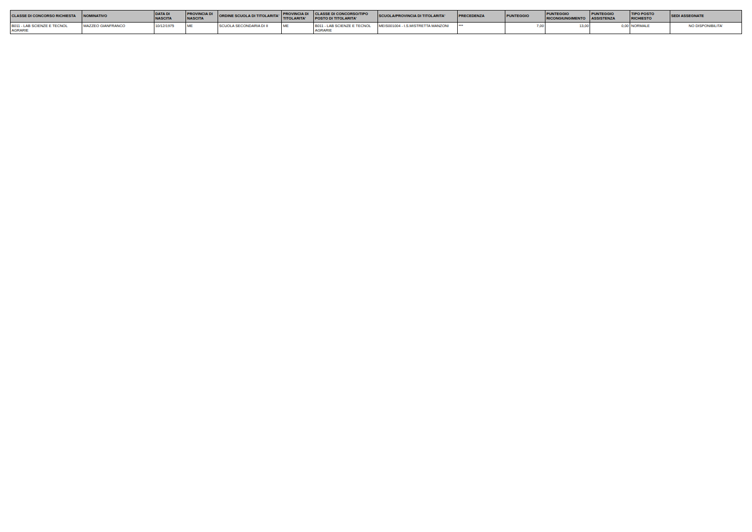| CLASSE DI CONCORSO RICHIESTA | NOMINATIVO | DATA DI NASCITA | PROVINCIA DI NASCITA | ORDINE SCUOLA DI TITOLARITA' | PROVINCIA DI TITOLARITA' | CLASSE DI CONCORSO/TIPO POSTO DI TITOLARITA' | SCUOLA/PROVINCIA DI TITOLARITA' | PRECEDENZA | PUNTEGGIO | PUNTEGGIO RICONGIUNGIMENTO | PUNTEGGIO ASSISTENZA | TIPO POSTO RICHIESTO | SEDI ASSEGNATE |
| --- | --- | --- | --- | --- | --- | --- | --- | --- | --- | --- | --- | --- | --- |
| B011 - LAB SCIENZE E TECNOL AGRARIE | MAZZEO GIANFRANCO | 10/12/1975 | ME | SCUOLA SECONDARIA DI II | ME | B011 - LAB SCIENZE E TECNOL AGRARIE | MEIS001004 - I.S.MISTRETTA MANZONI | *** | 7,00 | 13,00 | 0,00 | NORMALE | NO DISPONIBILITA' |